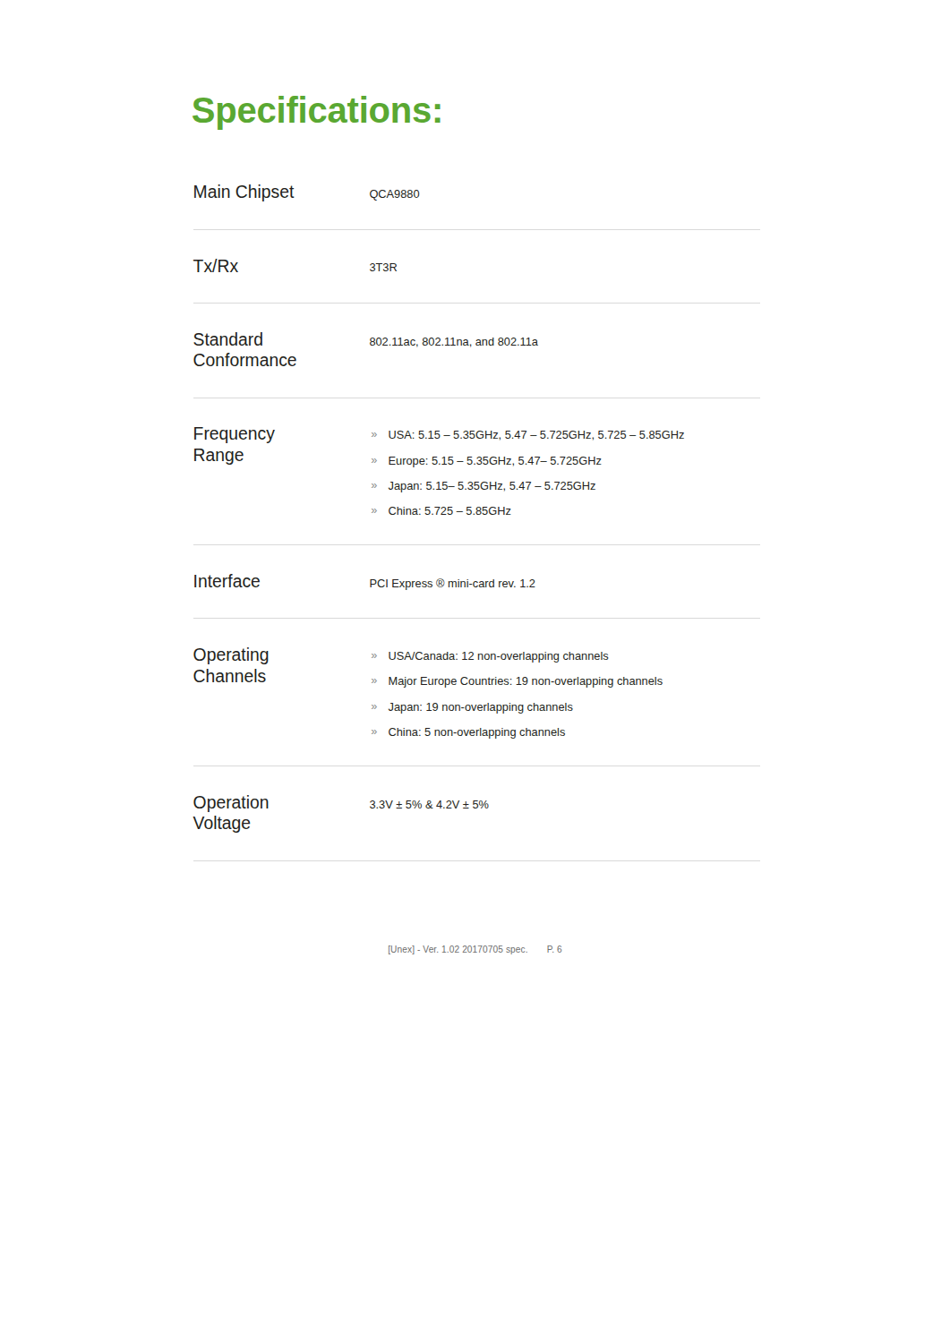Specifications:
| Main Chipset | QCA9880 |
| Tx/Rx | 3T3R |
| Standard Conformance | 802.11ac, 802.11na, and 802.11a |
| Frequency Range | USA: 5.15 – 5.35GHz, 5.47 – 5.725GHz, 5.725 – 5.85GHz Europe: 5.15 – 5.35GHz, 5.47– 5.725GHz Japan: 5.15– 5.35GHz, 5.47 – 5.725GHz China: 5.725 – 5.85GHz |
| Interface | PCI Express ® mini-card rev. 1.2 |
| Operating Channels | USA/Canada: 12 non-overlapping channels Major Europe Countries: 19 non-overlapping channels Japan: 19 non-overlapping channels China: 5 non-overlapping channels |
| Operation Voltage | 3.3V ± 5% & 4.2V ± 5% |
[Unex] - Ver. 1.02 20170705 spec. P. 6